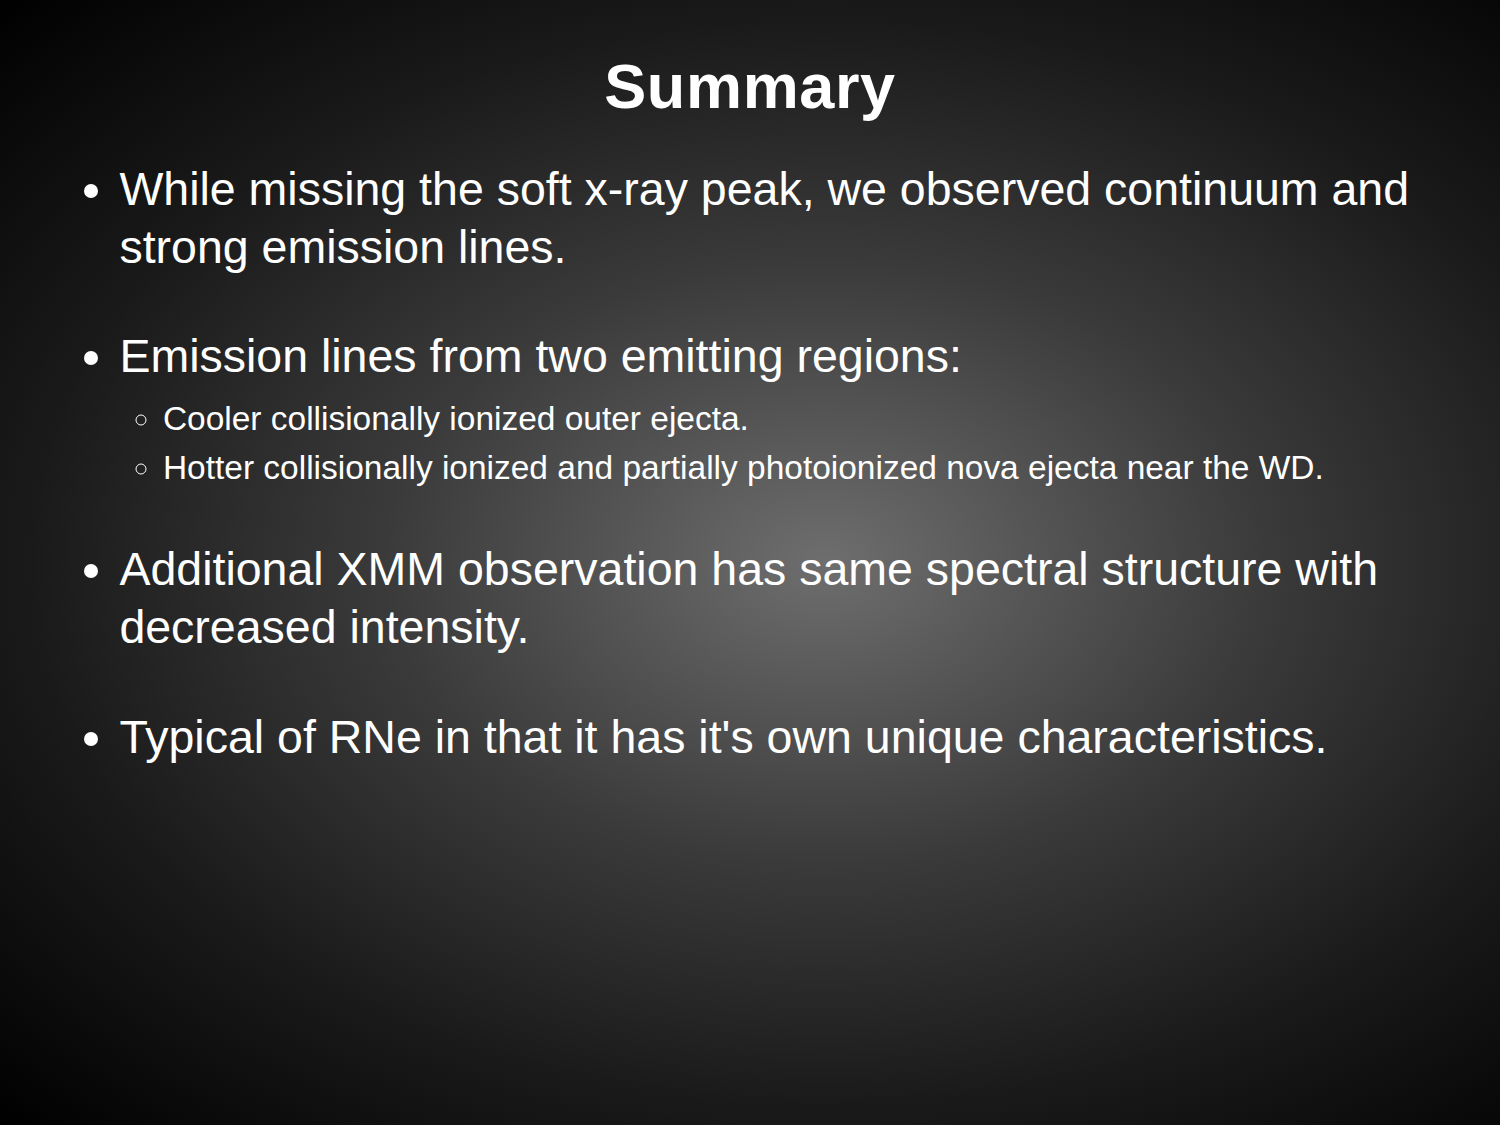Summary
While missing the soft x-ray peak, we observed continuum and strong emission lines.
Emission lines from two emitting regions:
Cooler collisionally ionized outer ejecta.
Hotter collisionally ionized and partially photoionized nova ejecta near the WD.
Additional XMM observation has same spectral structure with decreased intensity.
Typical of RNe in that it has it's own unique characteristics.